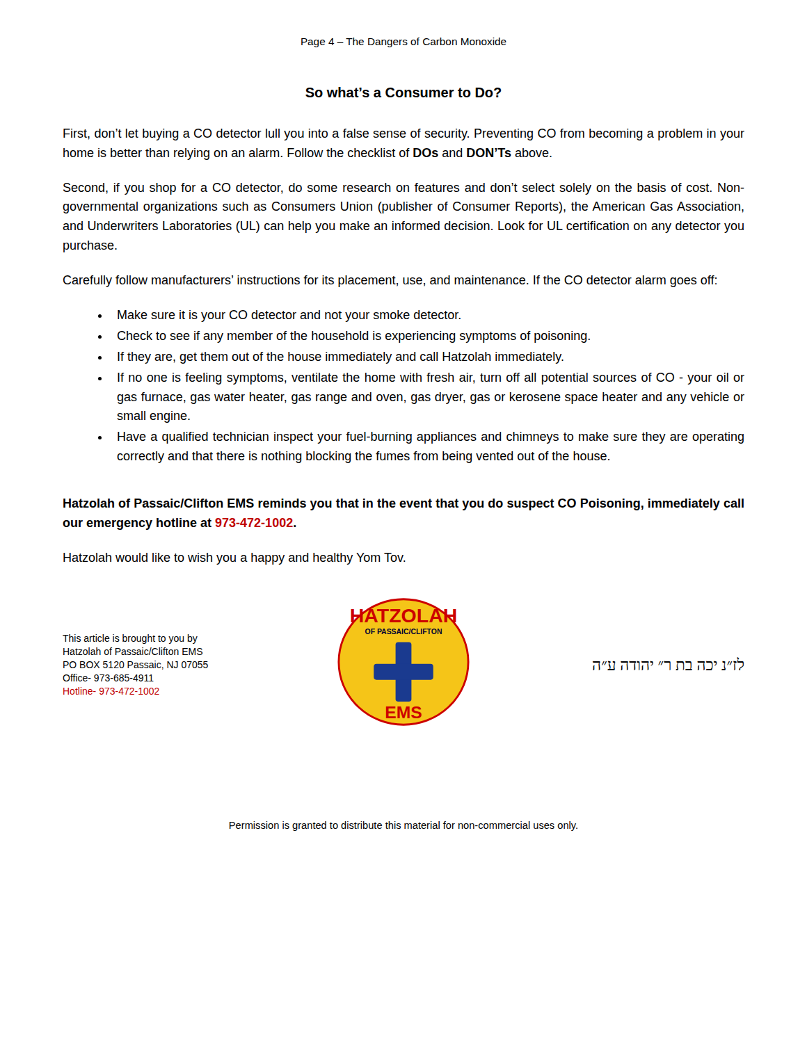Page 4 – The Dangers of Carbon Monoxide
So what’s a Consumer to Do?
First, don’t let buying a CO detector lull you into a false sense of security. Preventing CO from becoming a problem in your home is better than relying on an alarm. Follow the checklist of DOs and DON’Ts above.
Second, if you shop for a CO detector, do some research on features and don’t select solely on the basis of cost. Non-governmental organizations such as Consumers Union (publisher of Consumer Reports), the American Gas Association, and Underwriters Laboratories (UL) can help you make an informed decision. Look for UL certification on any detector you purchase.
Carefully follow manufacturers’ instructions for its placement, use, and maintenance. If the CO detector alarm goes off:
Make sure it is your CO detector and not your smoke detector.
Check to see if any member of the household is experiencing symptoms of poisoning.
If they are, get them out of the house immediately and call Hatzolah immediately.
If no one is feeling symptoms, ventilate the home with fresh air, turn off all potential sources of CO - your oil or gas furnace, gas water heater, gas range and oven, gas dryer, gas or kerosene space heater and any vehicle or small engine.
Have a qualified technician inspect your fuel-burning appliances and chimneys to make sure they are operating correctly and that there is nothing blocking the fumes from being vented out of the house.
Hatzolah of Passaic/Clifton EMS reminds you that in the event that you do suspect CO Poisoning, immediately call our emergency hotline at 973-472-1002.
Hatzolah would like to wish you a happy and healthy Yom Tov.
This article is brought to you by
Hatzolah of Passaic/Clifton EMS
PO BOX 5120 Passaic, NJ 07055
Office- 973-685-4911
Hotline- 973-472-1002
לז״נ יכה בת ר״ יהודה ע״ה
Permission is granted to distribute this material for non-commercial uses only.